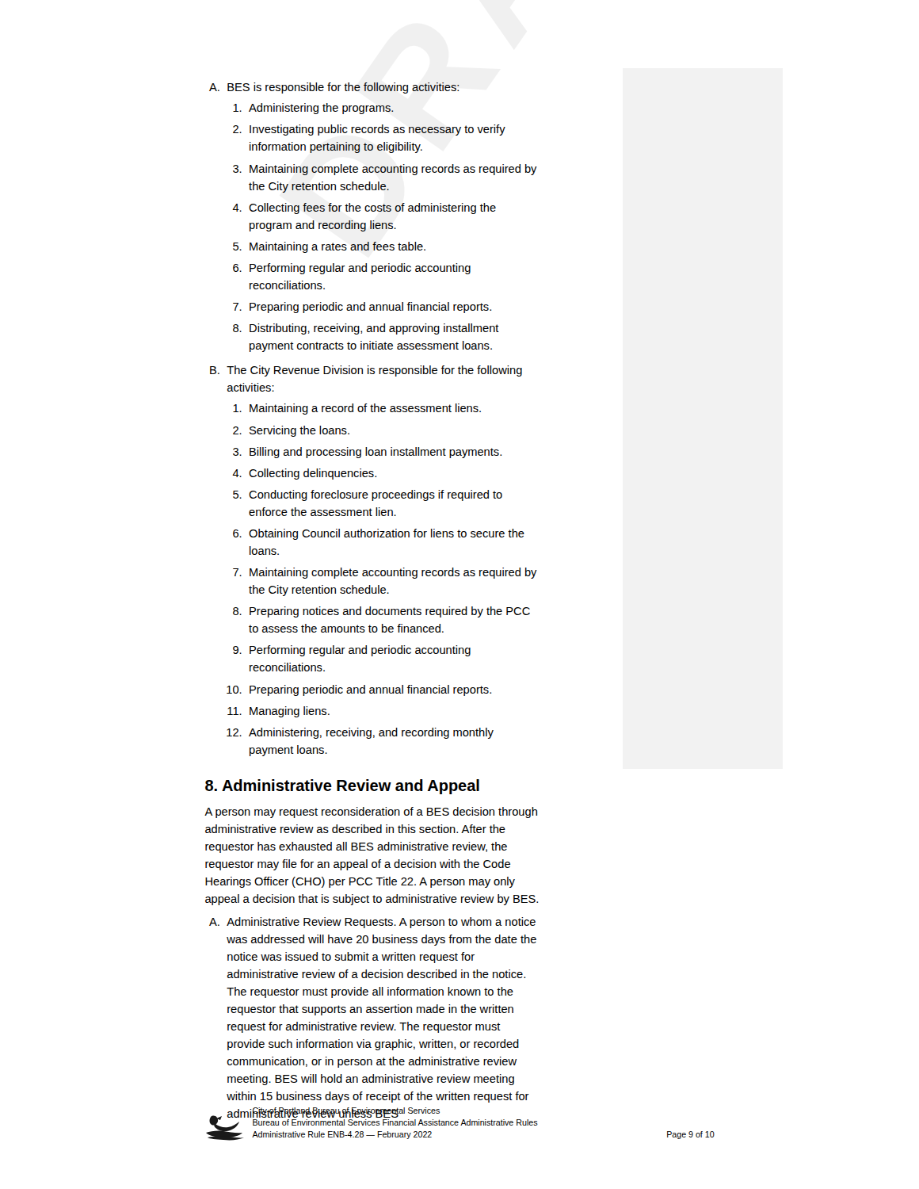DRAFT
BES is responsible for the following activities:
Administering the programs.
Investigating public records as necessary to verify information pertaining to eligibility.
Maintaining complete accounting records as required by the City retention schedule.
Collecting fees for the costs of administering the program and recording liens.
Maintaining a rates and fees table.
Performing regular and periodic accounting reconciliations.
Preparing periodic and annual financial reports.
Distributing, receiving, and approving installment payment contracts to initiate assessment loans.
The City Revenue Division is responsible for the following activities:
Maintaining a record of the assessment liens.
Servicing the loans.
Billing and processing loan installment payments.
Collecting delinquencies.
Conducting foreclosure proceedings if required to enforce the assessment lien.
Obtaining Council authorization for liens to secure the loans.
Maintaining complete accounting records as required by the City retention schedule.
Preparing notices and documents required by the PCC to assess the amounts to be financed.
Performing regular and periodic accounting reconciliations.
Preparing periodic and annual financial reports.
Managing liens.
Administering, receiving, and recording monthly payment loans.
8. Administrative Review and Appeal
A person may request reconsideration of a BES decision through administrative review as described in this section. After the requestor has exhausted all BES administrative review, the requestor may file for an appeal of a decision with the Code Hearings Officer (CHO) per PCC Title 22. A person may only appeal a decision that is subject to administrative review by BES.
Administrative Review Requests. A person to whom a notice was addressed will have 20 business days from the date the notice was issued to submit a written request for administrative review of a decision described in the notice. The requestor must provide all information known to the requestor that supports an assertion made in the written request for administrative review. The requestor must provide such information via graphic, written, or recorded communication, or in person at the administrative review meeting. BES will hold an administrative review meeting within 15 business days of receipt of the written request for administrative review unless BES
City of Portland Bureau of Environmental Services
Bureau of Environmental Services Financial Assistance Administrative Rules
Administrative Rule ENB-4.28 — February 2022
Page 9 of 10